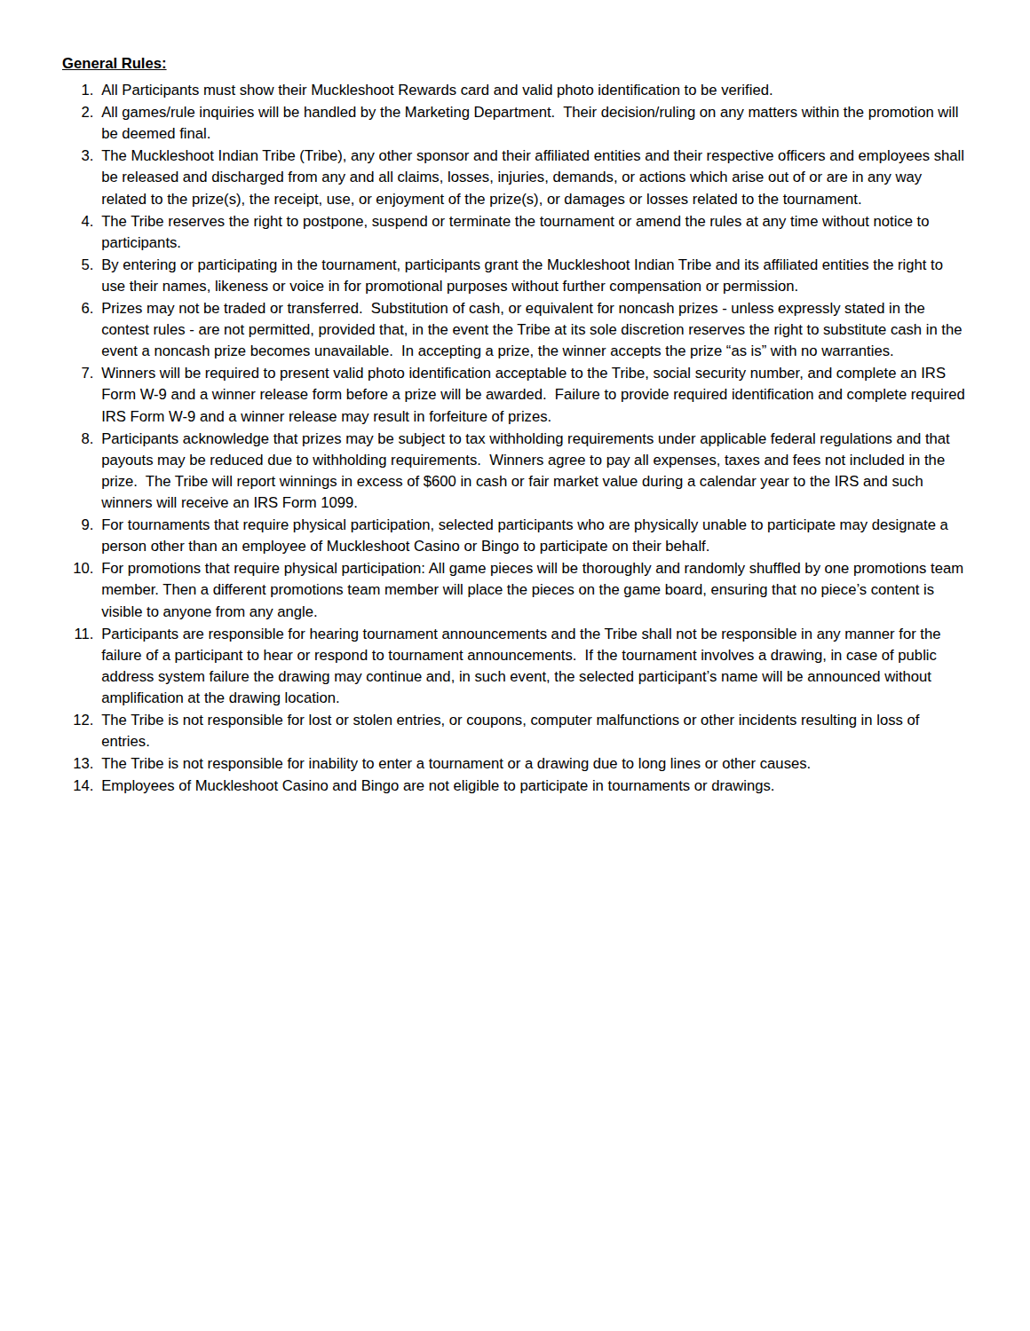General Rules:
All Participants must show their Muckleshoot Rewards card and valid photo identification to be verified.
All games/rule inquiries will be handled by the Marketing Department. Their decision/ruling on any matters within the promotion will be deemed final.
The Muckleshoot Indian Tribe (Tribe), any other sponsor and their affiliated entities and their respective officers and employees shall be released and discharged from any and all claims, losses, injuries, demands, or actions which arise out of or are in any way related to the prize(s), the receipt, use, or enjoyment of the prize(s), or damages or losses related to the tournament.
The Tribe reserves the right to postpone, suspend or terminate the tournament or amend the rules at any time without notice to participants.
By entering or participating in the tournament, participants grant the Muckleshoot Indian Tribe and its affiliated entities the right to use their names, likeness or voice in for promotional purposes without further compensation or permission.
Prizes may not be traded or transferred. Substitution of cash, or equivalent for noncash prizes - unless expressly stated in the contest rules - are not permitted, provided that, in the event the Tribe at its sole discretion reserves the right to substitute cash in the event a noncash prize becomes unavailable. In accepting a prize, the winner accepts the prize “as is” with no warranties.
Winners will be required to present valid photo identification acceptable to the Tribe, social security number, and complete an IRS Form W-9 and a winner release form before a prize will be awarded. Failure to provide required identification and complete required IRS Form W-9 and a winner release may result in forfeiture of prizes.
Participants acknowledge that prizes may be subject to tax withholding requirements under applicable federal regulations and that payouts may be reduced due to withholding requirements. Winners agree to pay all expenses, taxes and fees not included in the prize. The Tribe will report winnings in excess of $600 in cash or fair market value during a calendar year to the IRS and such winners will receive an IRS Form 1099.
For tournaments that require physical participation, selected participants who are physically unable to participate may designate a person other than an employee of Muckleshoot Casino or Bingo to participate on their behalf.
For promotions that require physical participation: All game pieces will be thoroughly and randomly shuffled by one promotions team member. Then a different promotions team member will place the pieces on the game board, ensuring that no piece’s content is visible to anyone from any angle.
Participants are responsible for hearing tournament announcements and the Tribe shall not be responsible in any manner for the failure of a participant to hear or respond to tournament announcements. If the tournament involves a drawing, in case of public address system failure the drawing may continue and, in such event, the selected participant’s name will be announced without amplification at the drawing location.
The Tribe is not responsible for lost or stolen entries, or coupons, computer malfunctions or other incidents resulting in loss of entries.
The Tribe is not responsible for inability to enter a tournament or a drawing due to long lines or other causes.
Employees of Muckleshoot Casino and Bingo are not eligible to participate in tournaments or drawings.